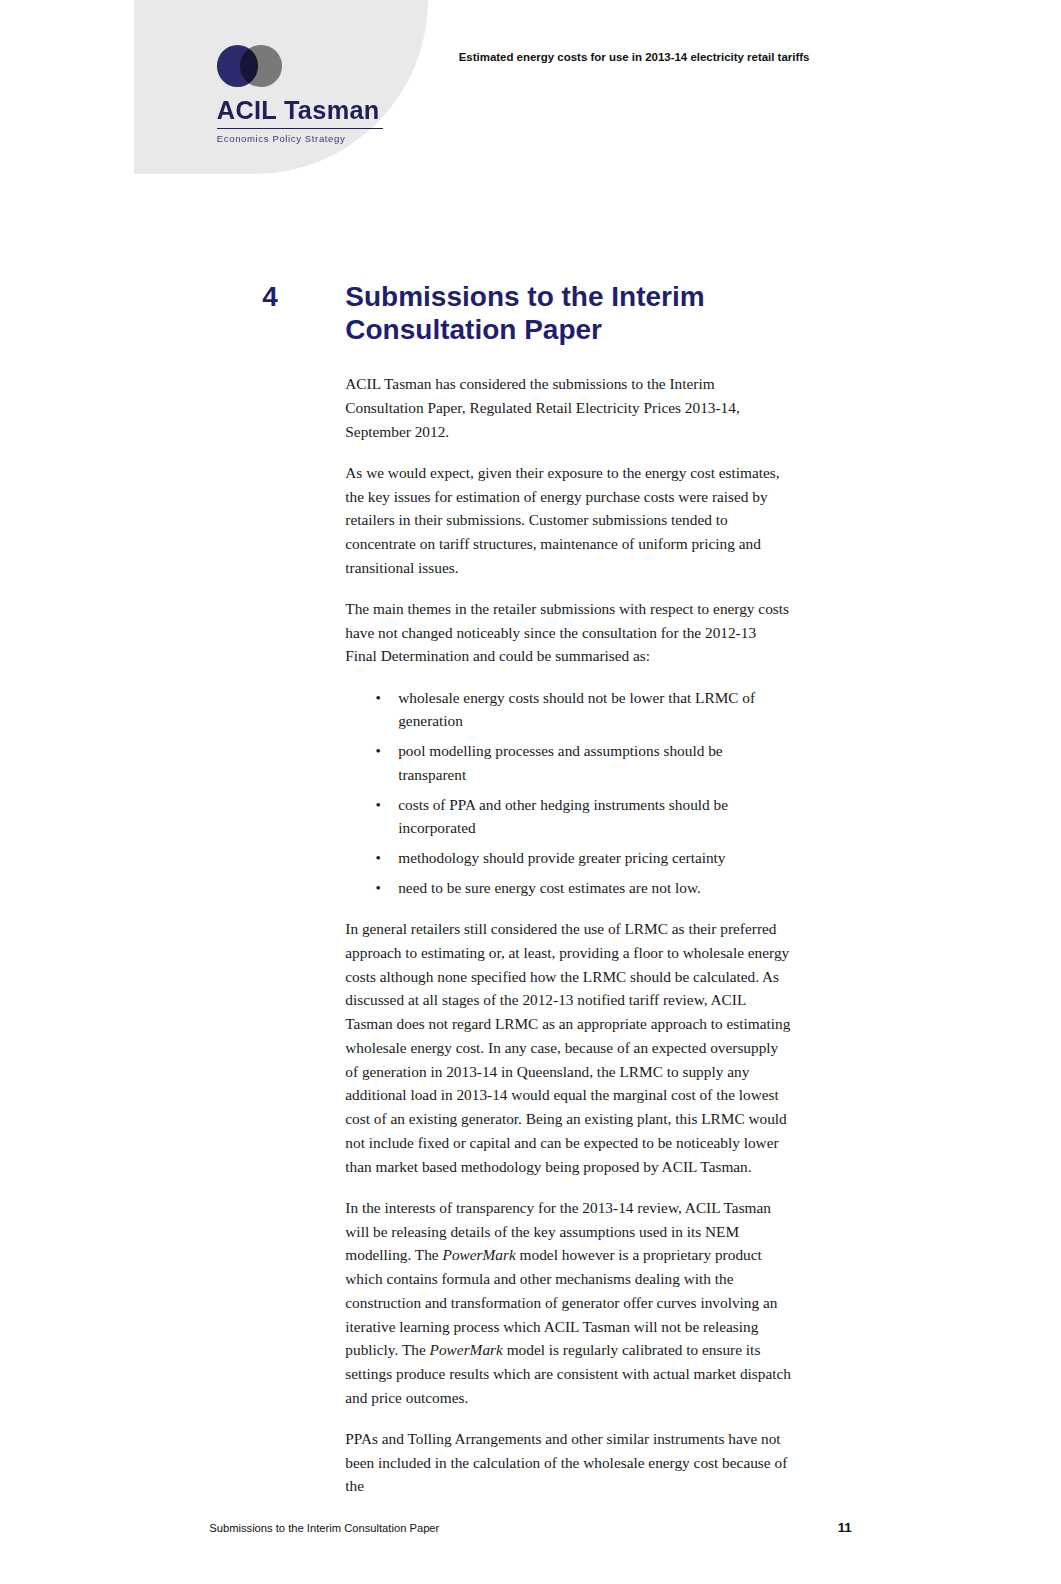ACIL Tasman
Economics Policy Strategy
Estimated energy costs for use in 2013-14 electricity retail tariffs
4 Submissions to the Interim Consultation Paper
ACIL Tasman has considered the submissions to the Interim Consultation Paper, Regulated Retail Electricity Prices 2013-14, September 2012.
As we would expect, given their exposure to the energy cost estimates, the key issues for estimation of energy purchase costs were raised by retailers in their submissions. Customer submissions tended to concentrate on tariff structures, maintenance of uniform pricing and transitional issues.
The main themes in the retailer submissions with respect to energy costs have not changed noticeably since the consultation for the 2012-13 Final Determination and could be summarised as:
wholesale energy costs should not be lower that LRMC of generation
pool modelling processes and assumptions should be transparent
costs of PPA and other hedging instruments should be incorporated
methodology should provide greater pricing certainty
need to be sure energy cost estimates are not low.
In general retailers still considered the use of LRMC as their preferred approach to estimating or, at least, providing a floor to wholesale energy costs although none specified how the LRMC should be calculated. As discussed at all stages of the 2012-13 notified tariff review, ACIL Tasman does not regard LRMC as an appropriate approach to estimating wholesale energy cost. In any case, because of an expected oversupply of generation in 2013-14 in Queensland, the LRMC to supply any additional load in 2013-14 would equal the marginal cost of the lowest cost of an existing generator. Being an existing plant, this LRMC would not include fixed or capital and can be expected to be noticeably lower than market based methodology being proposed by ACIL Tasman.
In the interests of transparency for the 2013-14 review, ACIL Tasman will be releasing details of the key assumptions used in its NEM modelling. The PowerMark model however is a proprietary product which contains formula and other mechanisms dealing with the construction and transformation of generator offer curves involving an iterative learning process which ACIL Tasman will not be releasing publicly. The PowerMark model is regularly calibrated to ensure its settings produce results which are consistent with actual market dispatch and price outcomes.
PPAs and Tolling Arrangements and other similar instruments have not been included in the calculation of the wholesale energy cost because of the
Submissions to the Interim Consultation Paper
11